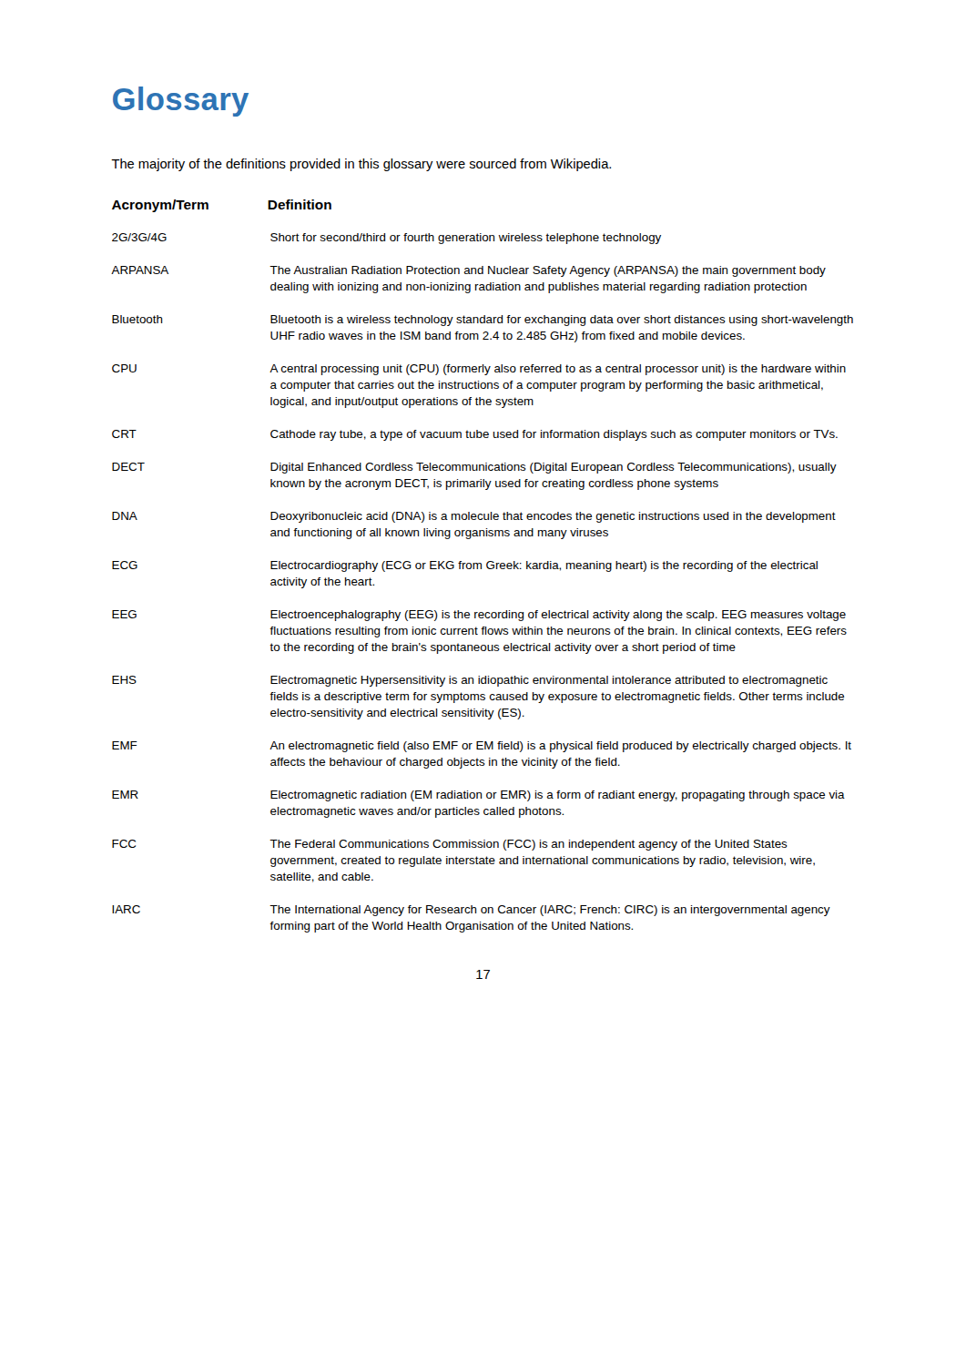Glossary
The majority of the definitions provided in this glossary were sourced from Wikipedia.
| Acronym/Term | Definition |
| --- | --- |
| 2G/3G/4G | Short for second/third or fourth generation wireless telephone technology |
| ARPANSA | The Australian Radiation Protection and Nuclear Safety Agency (ARPANSA) the main government body dealing with ionizing and non-ionizing radiation and publishes material regarding radiation protection |
| Bluetooth | Bluetooth is a wireless technology standard for exchanging data over short distances using short-wavelength UHF radio waves in the ISM band from 2.4 to 2.485 GHz) from fixed and mobile devices. |
| CPU | A central processing unit (CPU) (formerly also referred to as a central processor unit) is the hardware within a computer that carries out the instructions of a computer program by performing the basic arithmetical, logical, and input/output operations of the system |
| CRT | Cathode ray tube, a type of vacuum tube used for information displays such as computer monitors or TVs. |
| DECT | Digital Enhanced Cordless Telecommunications (Digital European Cordless Telecommunications), usually known by the acronym DECT, is primarily used for creating cordless phone systems |
| DNA | Deoxyribonucleic acid (DNA) is a molecule that encodes the genetic instructions used in the development and functioning of all known living organisms and many viruses |
| ECG | Electrocardiography (ECG or EKG from Greek: kardia, meaning heart) is the recording of the electrical activity of the heart. |
| EEG | Electroencephalography (EEG) is the recording of electrical activity along the scalp. EEG measures voltage fluctuations resulting from ionic current flows within the neurons of the brain. In clinical contexts, EEG refers to the recording of the brain's spontaneous electrical activity over a short period of time |
| EHS | Electromagnetic Hypersensitivity is an idiopathic environmental intolerance attributed to electromagnetic fields is a descriptive term for symptoms caused by exposure to electromagnetic fields. Other terms include electro-sensitivity and electrical sensitivity (ES). |
| EMF | An electromagnetic field (also EMF or EM field) is a physical field produced by electrically charged objects. It affects the behaviour of charged objects in the vicinity of the field. |
| EMR | Electromagnetic radiation (EM radiation or EMR) is a form of radiant energy, propagating through space via electromagnetic waves and/or particles called photons. |
| FCC | The Federal Communications Commission (FCC) is an independent agency of the United States government, created to regulate interstate and international communications by radio, television, wire, satellite, and cable. |
| IARC | The International Agency for Research on Cancer (IARC; French: CIRC) is an intergovernmental agency forming part of the World Health Organisation of the United Nations. |
17